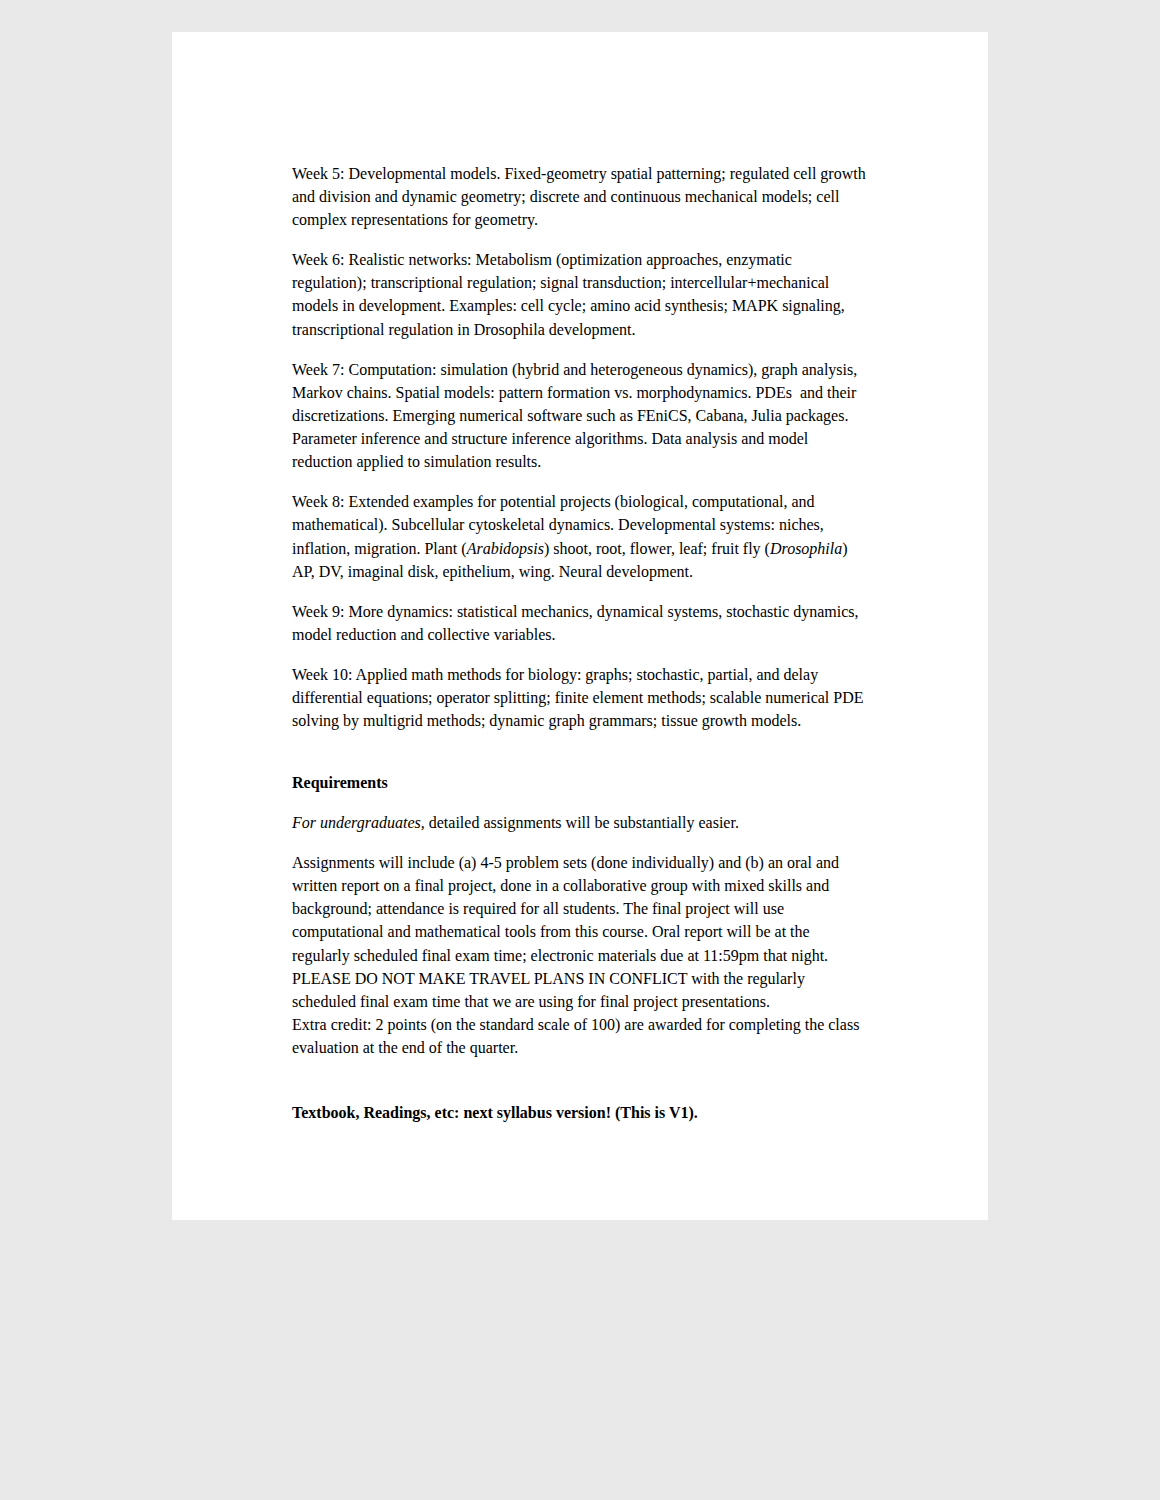Week 5: Developmental models. Fixed-geometry spatial patterning; regulated cell growth and division and dynamic geometry; discrete and continuous mechanical models; cell complex representations for geometry.
Week 6: Realistic networks: Metabolism (optimization approaches, enzymatic regulation); transcriptional regulation; signal transduction; intercellular+mechanical models in development. Examples: cell cycle; amino acid synthesis; MAPK signaling, transcriptional regulation in Drosophila development.
Week 7: Computation: simulation (hybrid and heterogeneous dynamics), graph analysis, Markov chains. Spatial models: pattern formation vs. morphodynamics. PDEs and their discretizations. Emerging numerical software such as FEniCS, Cabana, Julia packages. Parameter inference and structure inference algorithms. Data analysis and model reduction applied to simulation results.
Week 8: Extended examples for potential projects (biological, computational, and mathematical). Subcellular cytoskeletal dynamics. Developmental systems: niches, inflation, migration. Plant (Arabidopsis) shoot, root, flower, leaf; fruit fly (Drosophila) AP, DV, imaginal disk, epithelium, wing. Neural development.
Week 9: More dynamics: statistical mechanics, dynamical systems, stochastic dynamics, model reduction and collective variables.
Week 10: Applied math methods for biology: graphs; stochastic, partial, and delay differential equations; operator splitting; finite element methods; scalable numerical PDE solving by multigrid methods; dynamic graph grammars; tissue growth models.
Requirements
For undergraduates, detailed assignments will be substantially easier.
Assignments will include (a) 4-5 problem sets (done individually) and (b) an oral and written report on a final project, done in a collaborative group with mixed skills and background; attendance is required for all students. The final project will use computational and mathematical tools from this course. Oral report will be at the regularly scheduled final exam time; electronic materials due at 11:59pm that night. Please do not make travel plans in conflict with the regularly scheduled final exam time that we are using for final project presentations.
Extra credit: 2 points (on the standard scale of 100) are awarded for completing the class evaluation at the end of the quarter.
Textbook, Readings, etc: next syllabus version! (This is V1).